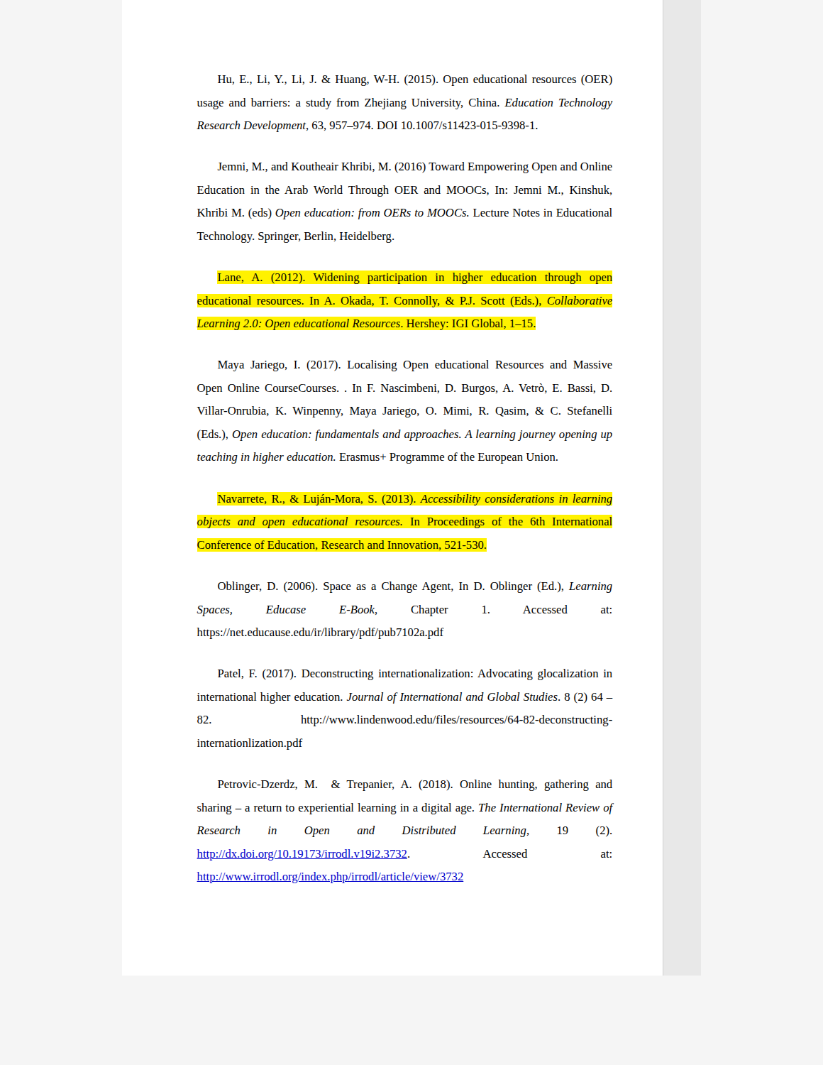Hu, E., Li, Y., Li, J. & Huang, W-H. (2015). Open educational resources (OER) usage and barriers: a study from Zhejiang University, China. Education Technology Research Development, 63, 957–974. DOI 10.1007/s11423-015-9398-1.
Jemni, M., and Koutheair Khribi, M. (2016) Toward Empowering Open and Online Education in the Arab World Through OER and MOOCs, In: Jemni M., Kinshuk, Khribi M. (eds) Open education: from OERs to MOOCs. Lecture Notes in Educational Technology. Springer, Berlin, Heidelberg.
Lane, A. (2012). Widening participation in higher education through open educational resources. In A. Okada, T. Connolly, & P.J. Scott (Eds.), Collaborative Learning 2.0: Open educational Resources. Hershey: IGI Global, 1–15.
Maya Jariego, I. (2017). Localising Open educational Resources and Massive Open Online CourseCourses. . In F. Nascimbeni, D. Burgos, A. Vetrò, E. Bassi, D. Villar-Onrubia, K. Winpenny, Maya Jariego, O. Mimi, R. Qasim, & C. Stefanelli (Eds.), Open education: fundamentals and approaches. A learning journey opening up teaching in higher education. Erasmus+ Programme of the European Union.
Navarrete, R., & Luján-Mora, S. (2013). Accessibility considerations in learning objects and open educational resources. In Proceedings of the 6th International Conference of Education, Research and Innovation, 521-530.
Oblinger, D. (2006). Space as a Change Agent, In D. Oblinger (Ed.), Learning Spaces, Educase E-Book, Chapter 1. Accessed at: https://net.educause.edu/ir/library/pdf/pub7102a.pdf
Patel, F. (2017). Deconstructing internationalization: Advocating glocalization in international higher education. Journal of International and Global Studies. 8 (2) 64 – 82. http://www.lindenwood.edu/files/resources/64-82-deconstructing-internationlization.pdf
Petrovic-Dzerdz, M. & Trepanier, A. (2018). Online hunting, gathering and sharing – a return to experiential learning in a digital age. The International Review of Research in Open and Distributed Learning, 19 (2). http://dx.doi.org/10.19173/irrodl.v19i2.3732. Accessed at: http://www.irrodl.org/index.php/irrodl/article/view/3732